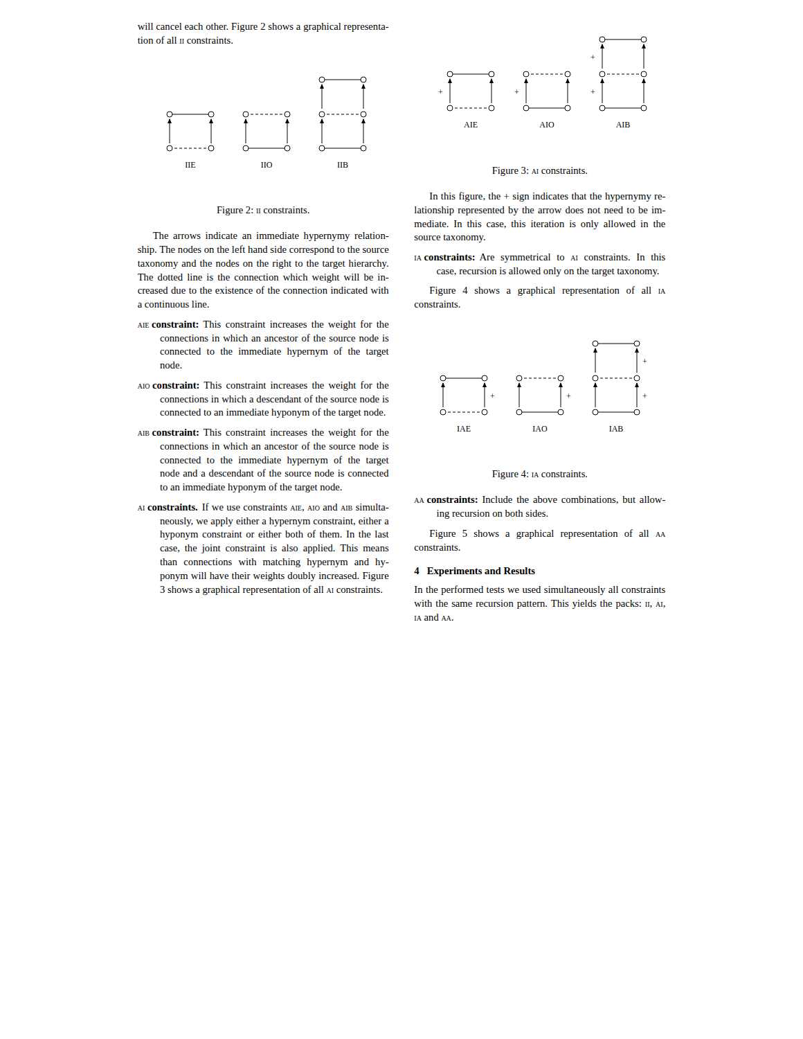will cancel each other. Figure 2 shows a graphical representation of all ii constraints.
IIE IIO IIB
Figure 2: ii constraints.
The arrows indicate an immediate hypernymy relationship. The nodes on the left hand side correspond to the source taxonomy and the nodes on the right to the target hierarchy. The dotted line is the connection which weight will be increased due to the existence of the connection indicated with a continuous line.
aie constraint:
This constraint increases the weight for the connections in which an ancestor of the source node is connected to the immediate hypernym of the target node.
aio constraint:
This constraint increases the weight for the connections in which a descendant of the source node is connected to an immediate hyponym of the target node.
aib constraint:
This constraint increases the weight for the connections in which an ancestor of the source node is connected to the immediate hypernym of the target node and a descendant of the source node is connected to an immediate hyponym of the target node.
ai constraints.
If we use constraints aie, aio and aib simultaneously, we apply either a hypernym constraint, either a hyponym constraint or either both of them. In the last case, the joint constraint is also applied. This means than connections with matching hypernym and hyponym will have their weights doubly increased. Figure 3 shows a graphical representation of all ai constraints.
+ AIE + AIO + + AIB
Figure 3: ai constraints.
In this figure, the + sign indicates that the hypernymy relationship represented by the arrow does not need to be immediate. In this case, this iteration is only allowed in the source taxonomy.
ia constraints:
Are symmetrical to ai constraints. In this case, recursion is allowed only on the target taxonomy.
Figure 4 shows a graphical representation of all ia constraints.
+ IAE + IAO + + IAB
Figure 4: ia constraints.
aa constraints:
Include the above combinations, but allowing recursion on both sides.
Figure 5 shows a graphical representation of all aa constraints.
4 Experiments and Results
In the performed tests we used simultaneously all constraints with the same recursion pattern. This yields the packs: ii, ai, ia and aa.